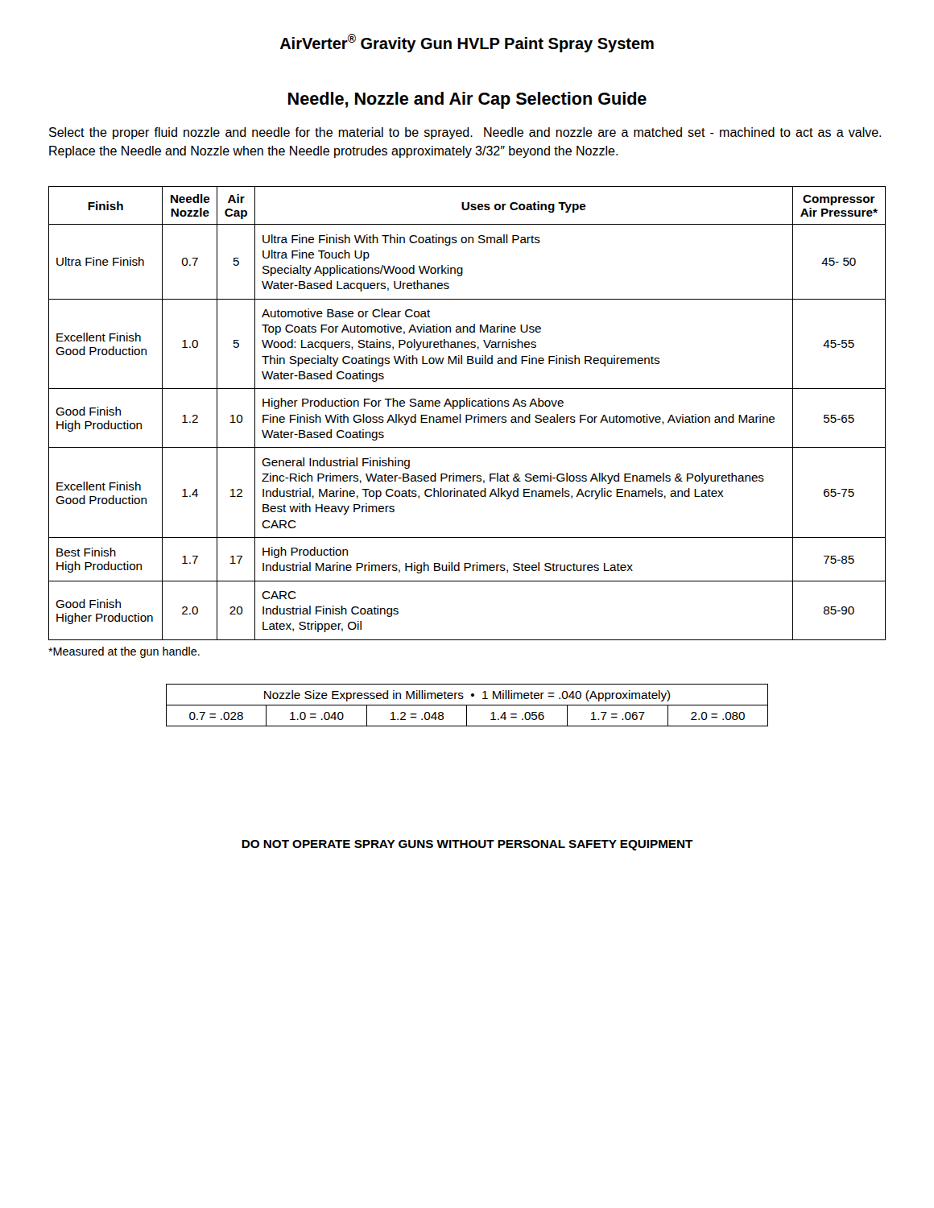AirVerter® Gravity Gun HVLP Paint Spray System
Needle, Nozzle and Air Cap Selection Guide
Select the proper fluid nozzle and needle for the material to be sprayed. Needle and nozzle are a matched set - machined to act as a valve. Replace the Needle and Nozzle when the Needle protrudes approximately 3/32″ beyond the Nozzle.
| Finish | Needle Nozzle | Air Cap | Uses or Coating Type | Compressor Air Pressure* |
| --- | --- | --- | --- | --- |
| Ultra Fine Finish | 0.7 | 5 | Ultra Fine Finish With Thin Coatings on Small Parts Ultra Fine Touch Up Specialty Applications/Wood Working Water-Based Lacquers, Urethanes | 45- 50 |
| Excellent Finish Good Production | 1.0 | 5 | Automotive Base or Clear Coat Top Coats For Automotive, Aviation and Marine Use Wood: Lacquers, Stains, Polyurethanes, Varnishes Thin Specialty Coatings With Low Mil Build and Fine Finish Requirements Water-Based Coatings | 45-55 |
| Good Finish High Production | 1.2 | 10 | Higher Production For The Same Applications As Above Fine Finish With Gloss Alkyd Enamel Primers and Sealers For Automotive, Aviation and Marine Water-Based Coatings | 55-65 |
| Excellent Finish Good Production | 1.4 | 12 | General Industrial Finishing Zinc-Rich Primers, Water-Based Primers, Flat & Semi-Gloss Alkyd Enamels & Polyurethanes Industrial, Marine, Top Coats, Chlorinated Alkyd Enamels, Acrylic Enamels, and Latex Best with Heavy Primers CARC | 65-75 |
| Best Finish High Production | 1.7 | 17 | High Production Industrial Marine Primers, High Build Primers, Steel Structures Latex | 75-85 |
| Good Finish Higher Production | 2.0 | 20 | CARC Industrial Finish Coatings Latex, Stripper, Oil | 85-90 |
*Measured at the gun handle.
| Nozzle Size Expressed in Millimeters • 1 Millimeter = .040 (Approximately) |
| --- |
| 0.7 = .028 | 1.0 = .040 | 1.2 = .048 | 1.4 = .056 | 1.7 = .067 | 2.0 = .080 |
DO NOT OPERATE SPRAY GUNS WITHOUT PERSONAL SAFETY EQUIPMENT